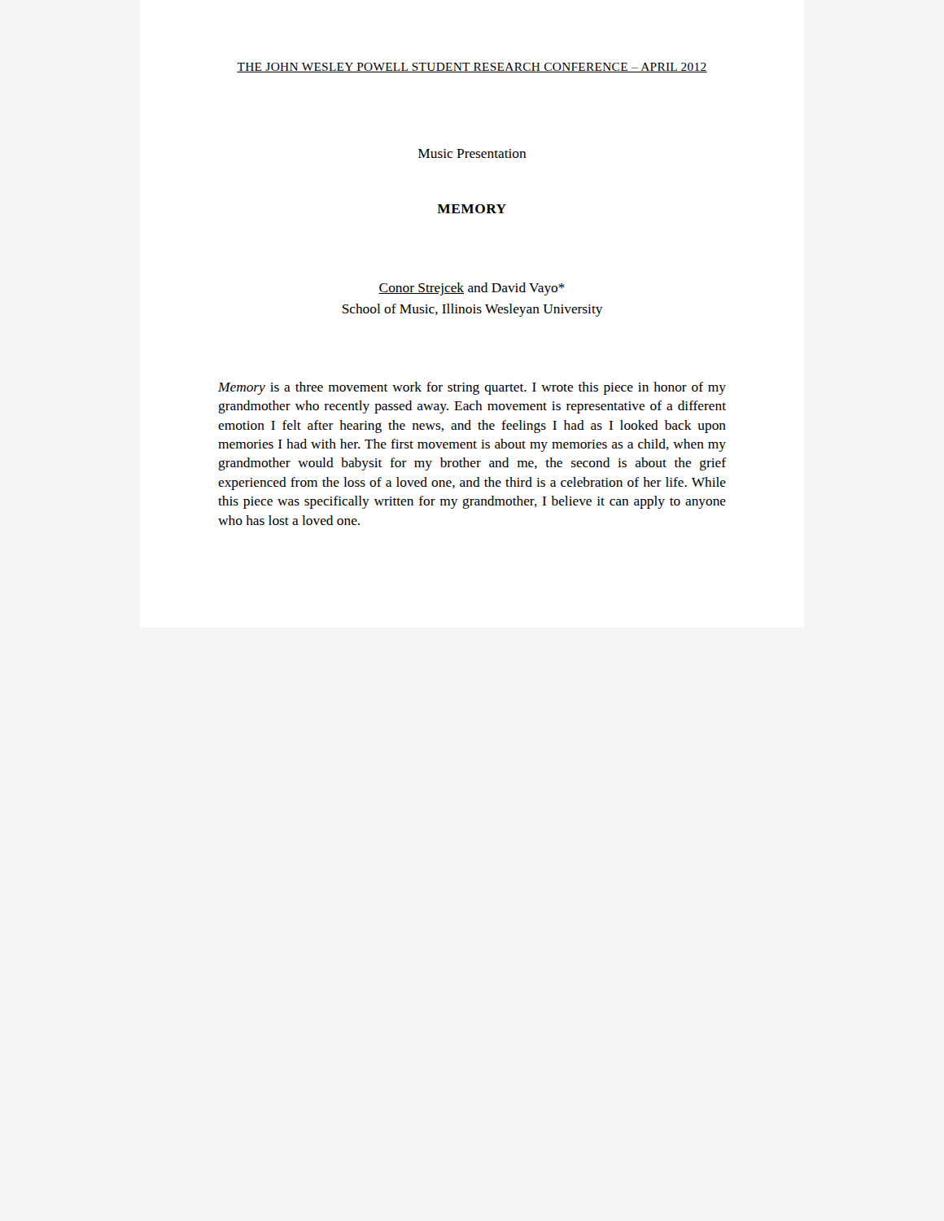THE JOHN WESLEY POWELL STUDENT RESEARCH CONFERENCE – APRIL 2012
Music Presentation
MEMORY
Conor Strejcek and David Vayo*
School of Music, Illinois Wesleyan University
Memory is a three movement work for string quartet. I wrote this piece in honor of my grandmother who recently passed away. Each movement is representative of a different emotion I felt after hearing the news, and the feelings I had as I looked back upon memories I had with her. The first movement is about my memories as a child, when my grandmother would babysit for my brother and me, the second is about the grief experienced from the loss of a loved one, and the third is a celebration of her life. While this piece was specifically written for my grandmother, I believe it can apply to anyone who has lost a loved one.